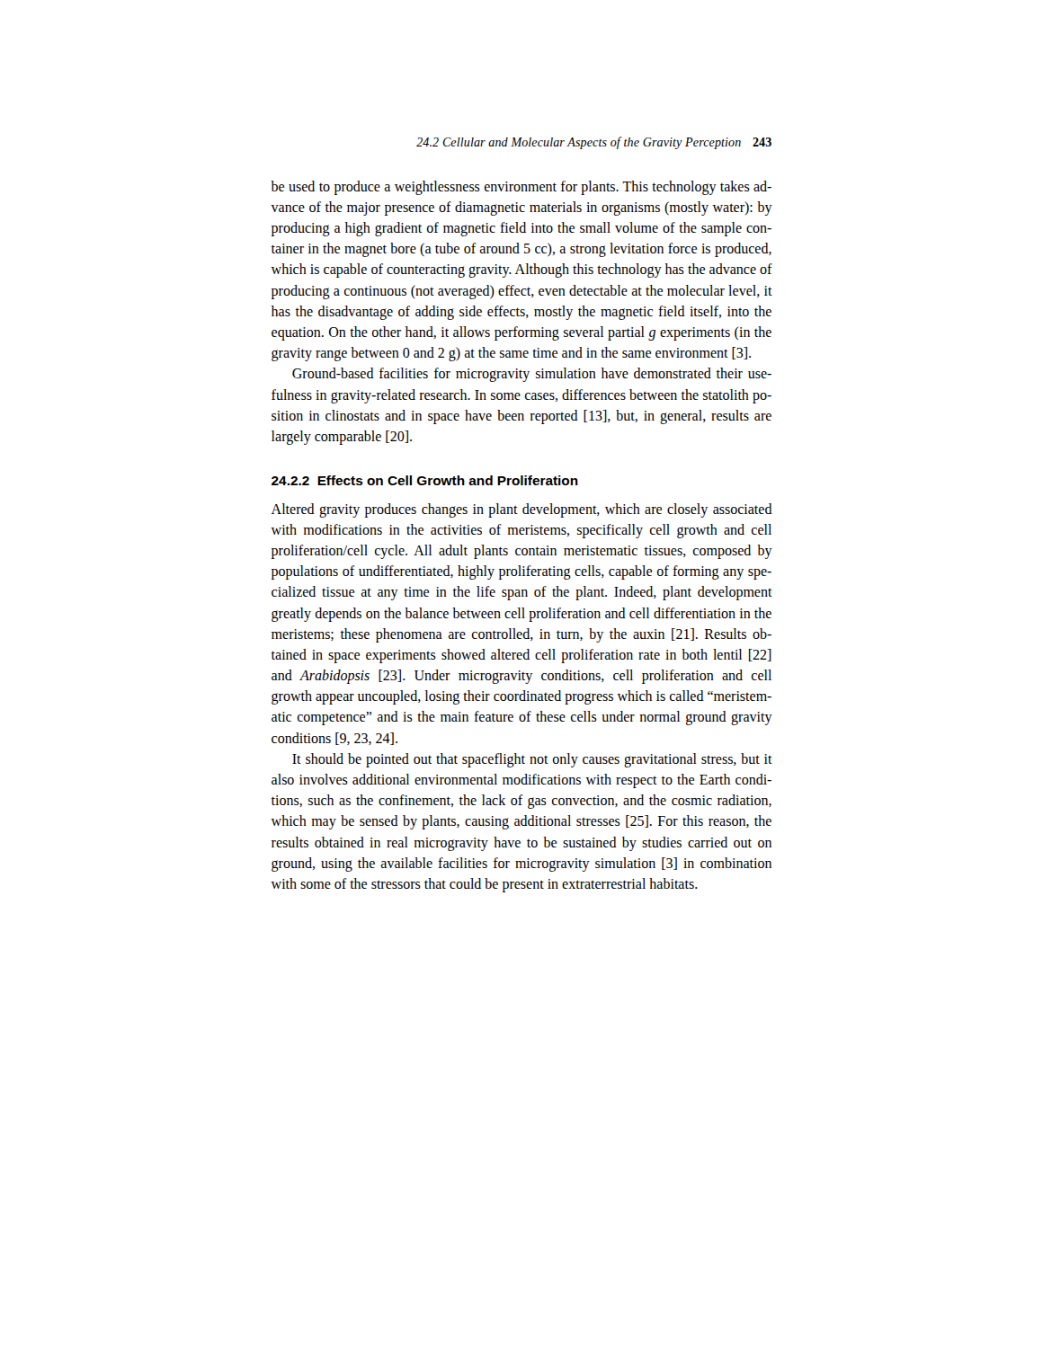24.2 Cellular and Molecular Aspects of the Gravity Perception243
be used to produce a weightlessness environment for plants. This technology takes advance of the major presence of diamagnetic materials in organisms (mostly water): by producing a high gradient of magnetic field into the small volume of the sample container in the magnet bore (a tube of around 5 cc), a strong levitation force is produced, which is capable of counteracting gravity. Although this technology has the advance of producing a continuous (not averaged) effect, even detectable at the molecular level, it has the disadvantage of adding side effects, mostly the magnetic field itself, into the equation. On the other hand, it allows performing several partial g experiments (in the gravity range between 0 and 2 g) at the same time and in the same environment [3].
Ground-based facilities for microgravity simulation have demonstrated their usefulness in gravity-related research. In some cases, differences between the statolith position in clinostats and in space have been reported [13], but, in general, results are largely comparable [20].
24.2.2 Effects on Cell Growth and Proliferation
Altered gravity produces changes in plant development, which are closely associated with modifications in the activities of meristems, specifically cell growth and cell proliferation/cell cycle. All adult plants contain meristematic tissues, composed by populations of undifferentiated, highly proliferating cells, capable of forming any specialized tissue at any time in the life span of the plant. Indeed, plant development greatly depends on the balance between cell proliferation and cell differentiation in the meristems; these phenomena are controlled, in turn, by the auxin [21]. Results obtained in space experiments showed altered cell proliferation rate in both lentil [22] and Arabidopsis [23]. Under microgravity conditions, cell proliferation and cell growth appear uncoupled, losing their coordinated progress which is called “meristematic competence” and is the main feature of these cells under normal ground gravity conditions [9, 23, 24].
It should be pointed out that spaceflight not only causes gravitational stress, but it also involves additional environmental modifications with respect to the Earth conditions, such as the confinement, the lack of gas convection, and the cosmic radiation, which may be sensed by plants, causing additional stresses [25]. For this reason, the results obtained in real microgravity have to be sustained by studies carried out on ground, using the available facilities for microgravity simulation [3] in combination with some of the stressors that could be present in extraterrestrial habitats.